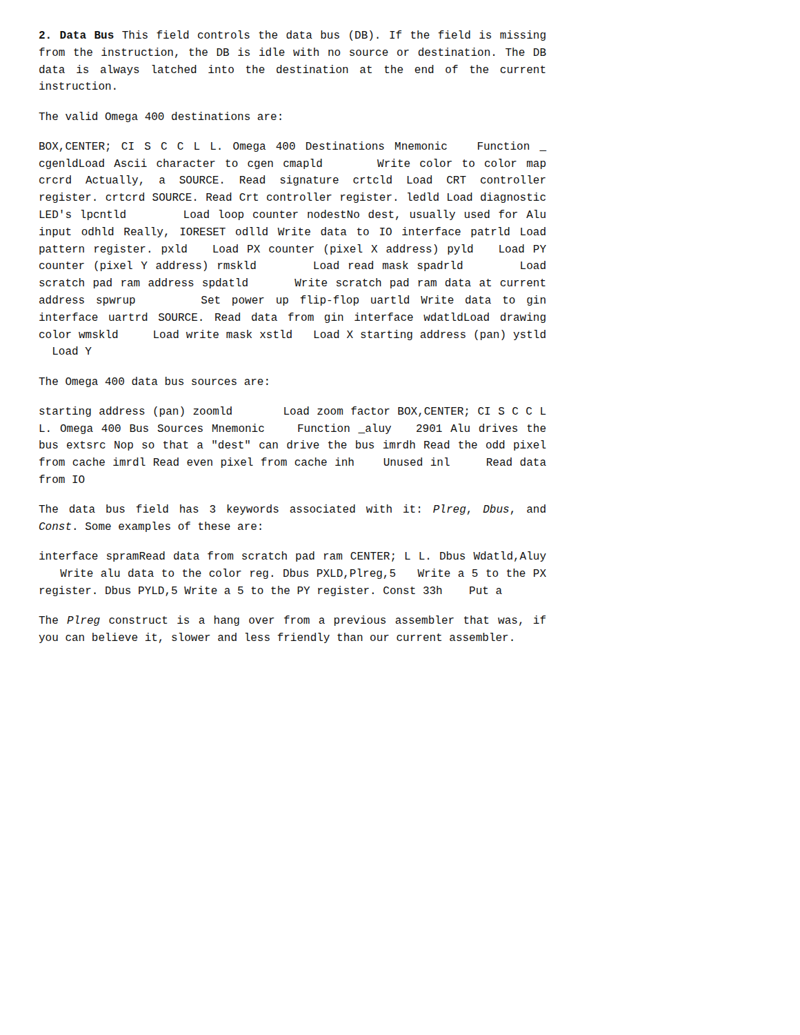2. Data Bus This field controls the data bus (DB). If the field is missing from the instruction, the DB is idle with no source or destination. The DB data is always latched into the destination at the end of the current instruction.
The valid Omega 400 destinations are:
BOX,CENTER; CI S C C L L. Omega 400 Destinations Mnemonic Function _ cgenldLoad Ascii character to cgen cmapld Write color to color map crcrd Actually, a SOURCE. Read signature crtcld Load CRT controller register. crtcrd SOURCE. Read Crt controller register. ledld Load diagnostic LED's lpcntld Load loop counter nodestNo dest, usually used for Alu input odhld Really, IORESET odlld Write data to IO interface patrld Load pattern register. pxld Load PX counter (pixel X address) pyld Load PY counter (pixel Y address) rmskld Load read mask spadrld Load scratch pad ram address spdatld Write scratch pad ram data at current address spwrup Set power up flip-flop uartld Write data to gin interface uartrd SOURCE. Read data from gin interface wdatldLoad drawing color wmskld Load write mask xstld Load X starting address (pan) ystld Load Y
The Omega 400 data bus sources are:
starting address (pan) zoomld Load zoom factor BOX,CENTER; CI S C C L L. Omega 400 Bus Sources Mnemonic Function _aluy 2901 Alu drives the bus extsrc Nop so that a "dest" can drive the bus imrdh Read the odd pixel from cache imrdl Read even pixel from cache inh Unused inl Read data from IO
The data bus field has 3 keywords associated with it: Plreg, Dbus, and Const. Some examples of these are:
interface spramRead data from scratch pad ram CENTER; L L. Dbus Wdatld,Aluy Write alu data to the color reg. Dbus PXLD,Plreg,5 Write a 5 to the PX register. Dbus PYLD,5 Write a 5 to the PY register. Const 33h Put a
The Plreg construct is a hang over from a previous assembler that was, if you can believe it, slower and less friendly than our current assembler.